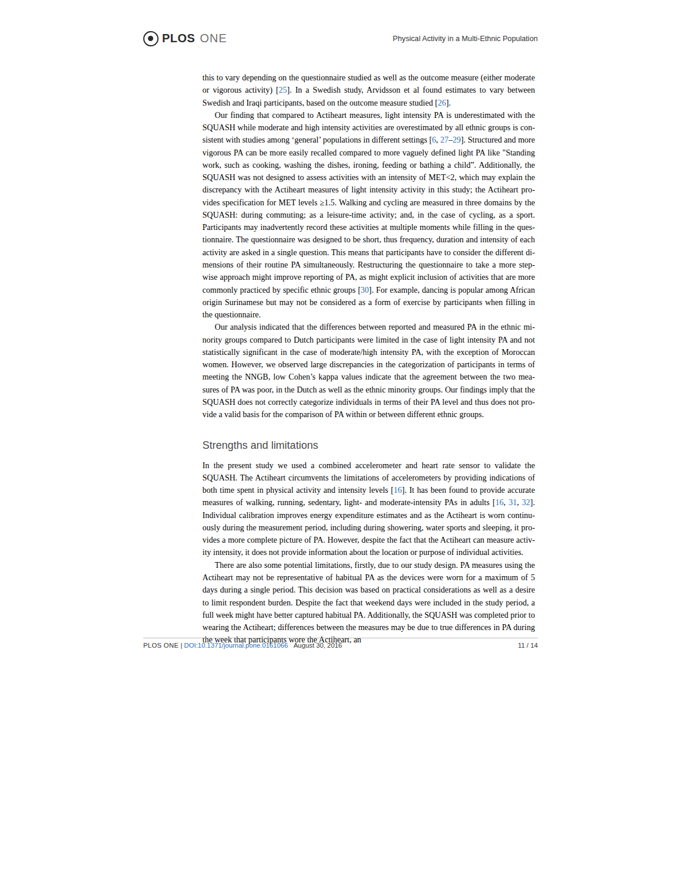PLOS ONE
Physical Activity in a Multi-Ethnic Population
this to vary depending on the questionnaire studied as well as the outcome measure (either moderate or vigorous activity) [25]. In a Swedish study, Arvidsson et al found estimates to vary between Swedish and Iraqi participants, based on the outcome measure studied [26].
Our finding that compared to Actiheart measures, light intensity PA is underestimated with the SQUASH while moderate and high intensity activities are overestimated by all ethnic groups is consistent with studies among ‘general’ populations in different settings [6, 27–29]. Structured and more vigorous PA can be more easily recalled compared to more vaguely defined light PA like "Standing work, such as cooking, washing the dishes, ironing, feeding or bathing a child”. Additionally, the SQUASH was not designed to assess activities with an intensity of MET<2, which may explain the discrepancy with the Actiheart measures of light intensity activity in this study; the Actiheart provides specification for MET levels ≥1.5. Walking and cycling are measured in three domains by the SQUASH: during commuting; as a leisure-time activity; and, in the case of cycling, as a sport. Participants may inadvertently record these activities at multiple moments while filling in the questionnaire. The questionnaire was designed to be short, thus frequency, duration and intensity of each activity are asked in a single question. This means that participants have to consider the different dimensions of their routine PA simultaneously. Restructuring the questionnaire to take a more step-wise approach might improve reporting of PA, as might explicit inclusion of activities that are more commonly practiced by specific ethnic groups [30]. For example, dancing is popular among African origin Surinamese but may not be considered as a form of exercise by participants when filling in the questionnaire.
Our analysis indicated that the differences between reported and measured PA in the ethnic minority groups compared to Dutch participants were limited in the case of light intensity PA and not statistically significant in the case of moderate/high intensity PA, with the exception of Moroccan women. However, we observed large discrepancies in the categorization of participants in terms of meeting the NNGB, low Cohen’s kappa values indicate that the agreement between the two measures of PA was poor, in the Dutch as well as the ethnic minority groups. Our findings imply that the SQUASH does not correctly categorize individuals in terms of their PA level and thus does not provide a valid basis for the comparison of PA within or between different ethnic groups.
Strengths and limitations
In the present study we used a combined accelerometer and heart rate sensor to validate the SQUASH. The Actiheart circumvents the limitations of accelerometers by providing indications of both time spent in physical activity and intensity levels [16]. It has been found to provide accurate measures of walking, running, sedentary, light- and moderate-intensity PAs in adults [16, 31, 32]. Individual calibration improves energy expenditure estimates and as the Actiheart is worn continuously during the measurement period, including during showering, water sports and sleeping, it provides a more complete picture of PA. However, despite the fact that the Actiheart can measure activity intensity, it does not provide information about the location or purpose of individual activities.
There are also some potential limitations, firstly, due to our study design. PA measures using the Actiheart may not be representative of habitual PA as the devices were worn for a maximum of 5 days during a single period. This decision was based on practical considerations as well as a desire to limit respondent burden. Despite the fact that weekend days were included in the study period, a full week might have better captured habitual PA. Additionally, the SQUASH was completed prior to wearing the Actiheart; differences between the measures may be due to true differences in PA during the week that participants wore the Actiheart, an
PLOS ONE | DOI:10.1371/journal.pone.0161066 August 30, 2016
11 / 14